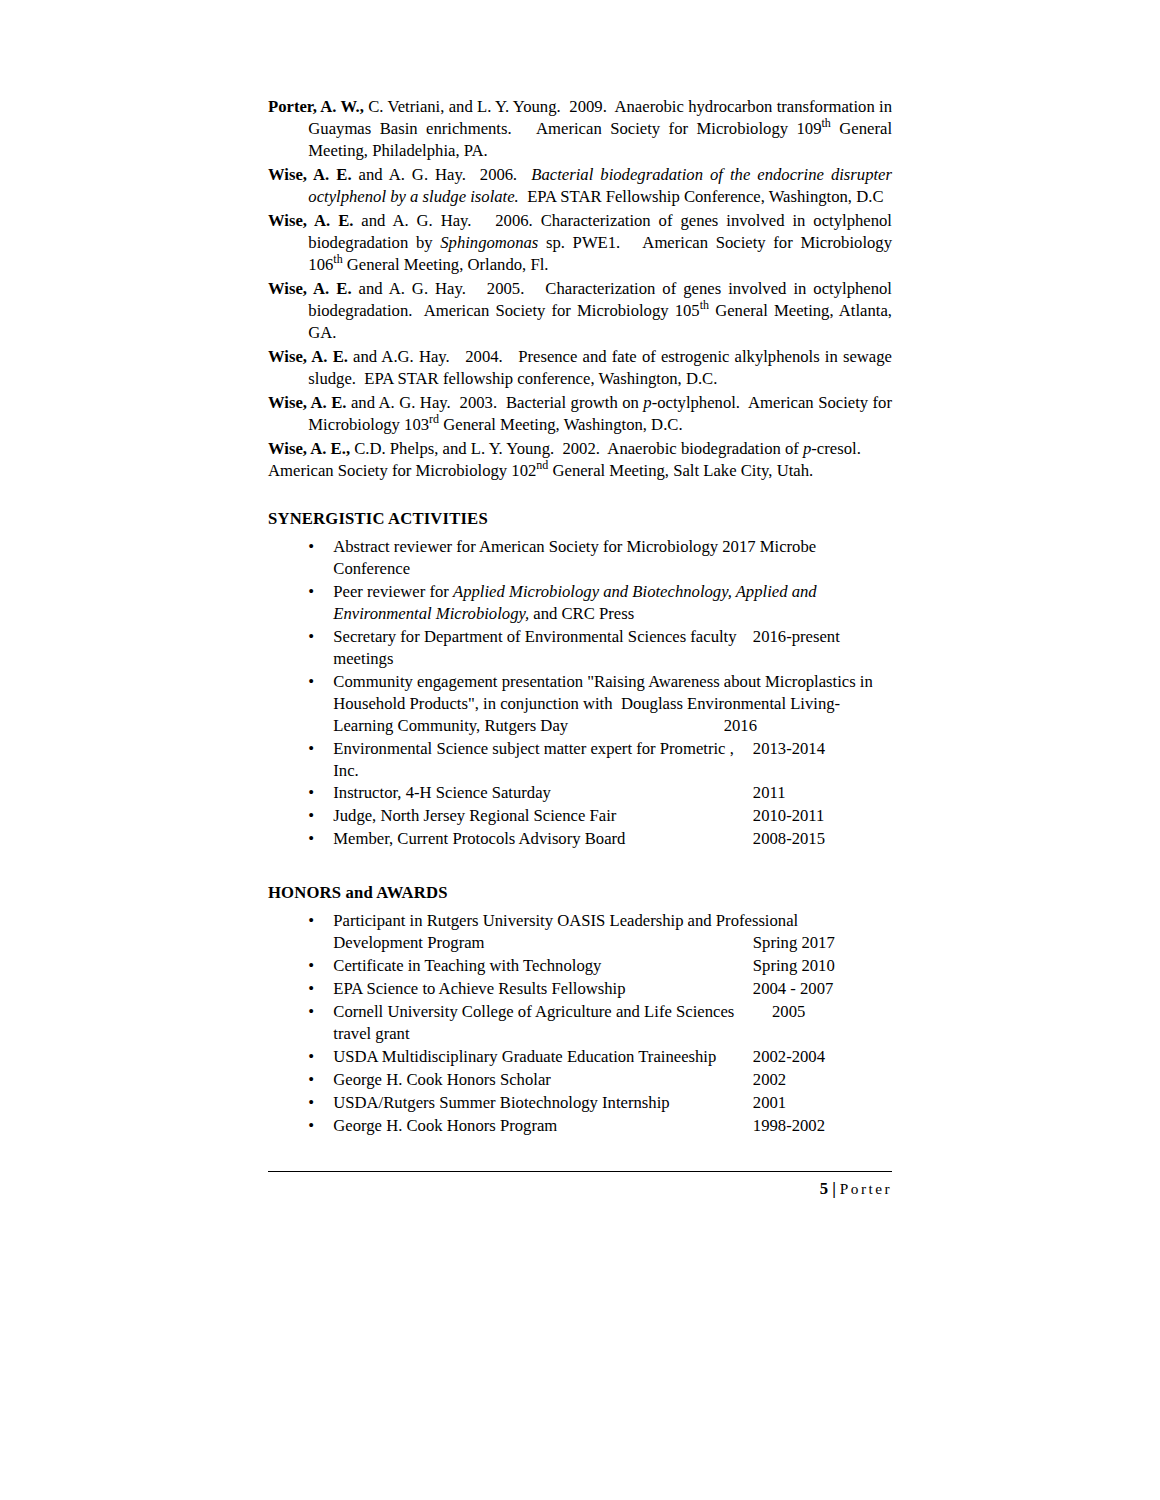Porter, A. W., C. Vetriani, and L. Y. Young. 2009. Anaerobic hydrocarbon transformation in Guaymas Basin enrichments. American Society for Microbiology 109th General Meeting, Philadelphia, PA.
Wise, A. E. and A. G. Hay. 2006. Bacterial biodegradation of the endocrine disrupter octylphenol by a sludge isolate. EPA STAR Fellowship Conference, Washington, D.C
Wise, A. E. and A. G. Hay. 2006. Characterization of genes involved in octylphenol biodegradation by Sphingomonas sp. PWE1. American Society for Microbiology 106th General Meeting, Orlando, Fl.
Wise, A. E. and A. G. Hay. 2005. Characterization of genes involved in octylphenol biodegradation. American Society for Microbiology 105th General Meeting, Atlanta, GA.
Wise, A. E. and A.G. Hay. 2004. Presence and fate of estrogenic alkylphenols in sewage sludge. EPA STAR fellowship conference, Washington, D.C.
Wise, A. E. and A. G. Hay. 2003. Bacterial growth on p-octylphenol. American Society for Microbiology 103rd General Meeting, Washington, D.C.
Wise, A. E., C.D. Phelps, and L. Y. Young. 2002. Anaerobic biodegradation of p-cresol.American Society for Microbiology 102nd General Meeting, Salt Lake City, Utah.
SYNERGISTIC ACTIVITIES
Abstract reviewer for American Society for Microbiology 2017 Microbe Conference
Peer reviewer for Applied Microbiology and Biotechnology, Applied and Environmental Microbiology, and CRC Press
Secretary for Department of Environmental Sciences faculty meetings 2016-present
Community engagement presentation "Raising Awareness about Microplastics in Household Products", in conjunction with Douglass Environmental Living-Learning Community, Rutgers Day 2016
Environmental Science subject matter expert for Prometric , Inc. 2013-2014
Instructor, 4-H Science Saturday 2011
Judge, North Jersey Regional Science Fair 2010-2011
Member, Current Protocols Advisory Board 2008-2015
HONORS and AWARDS
Participant in Rutgers University OASIS Leadership and Professional Development Program Spring 2017
Certificate in Teaching with Technology Spring 2010
EPA Science to Achieve Results Fellowship 2004 - 2007
Cornell University College of Agriculture and Life Sciences travel grant 2005
USDA Multidisciplinary Graduate Education Traineeship 2002-2004
George H. Cook Honors Scholar 2002
USDA/Rutgers Summer Biotechnology Internship 2001
George H. Cook Honors Program 1998-2002
5 | Porter